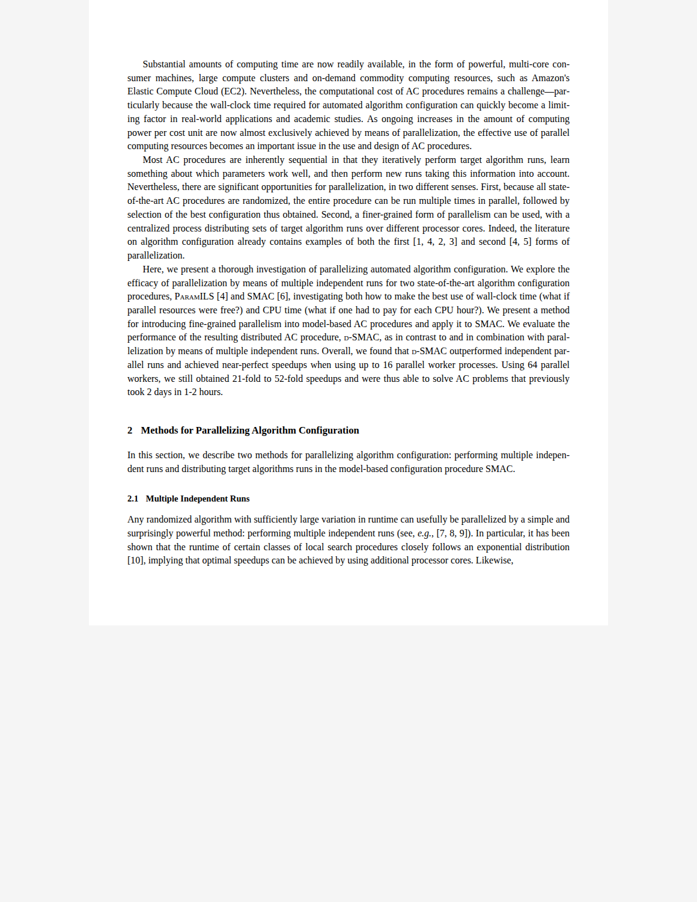Substantial amounts of computing time are now readily available, in the form of powerful, multi-core consumer machines, large compute clusters and on-demand commodity computing resources, such as Amazon's Elastic Compute Cloud (EC2). Nevertheless, the computational cost of AC procedures remains a challenge—particularly because the wall-clock time required for automated algorithm configuration can quickly become a limiting factor in real-world applications and academic studies. As ongoing increases in the amount of computing power per cost unit are now almost exclusively achieved by means of parallelization, the effective use of parallel computing resources becomes an important issue in the use and design of AC procedures.
Most AC procedures are inherently sequential in that they iteratively perform target algorithm runs, learn something about which parameters work well, and then perform new runs taking this information into account. Nevertheless, there are significant opportunities for parallelization, in two different senses. First, because all state-of-the-art AC procedures are randomized, the entire procedure can be run multiple times in parallel, followed by selection of the best configuration thus obtained. Second, a finer-grained form of parallelism can be used, with a centralized process distributing sets of target algorithm runs over different processor cores. Indeed, the literature on algorithm configuration already contains examples of both the first [1, 4, 2, 3] and second [4, 5] forms of parallelization.
Here, we present a thorough investigation of parallelizing automated algorithm configuration. We explore the efficacy of parallelization by means of multiple independent runs for two state-of-the-art algorithm configuration procedures, ParamILS [4] and SMAC [6], investigating both how to make the best use of wall-clock time (what if parallel resources were free?) and CPU time (what if one had to pay for each CPU hour?). We present a method for introducing fine-grained parallelism into model-based AC procedures and apply it to SMAC. We evaluate the performance of the resulting distributed AC procedure, d-SMAC, as in contrast to and in combination with parallelization by means of multiple independent runs. Overall, we found that d-SMAC outperformed independent parallel runs and achieved near-perfect speedups when using up to 16 parallel worker processes. Using 64 parallel workers, we still obtained 21-fold to 52-fold speedups and were thus able to solve AC problems that previously took 2 days in 1-2 hours.
2 Methods for Parallelizing Algorithm Configuration
In this section, we describe two methods for parallelizing algorithm configuration: performing multiple independent runs and distributing target algorithms runs in the model-based configuration procedure SMAC.
2.1 Multiple Independent Runs
Any randomized algorithm with sufficiently large variation in runtime can usefully be parallelized by a simple and surprisingly powerful method: performing multiple independent runs (see, e.g., [7, 8, 9]). In particular, it has been shown that the runtime of certain classes of local search procedures closely follows an exponential distribution [10], implying that optimal speedups can be achieved by using additional processor cores. Likewise,